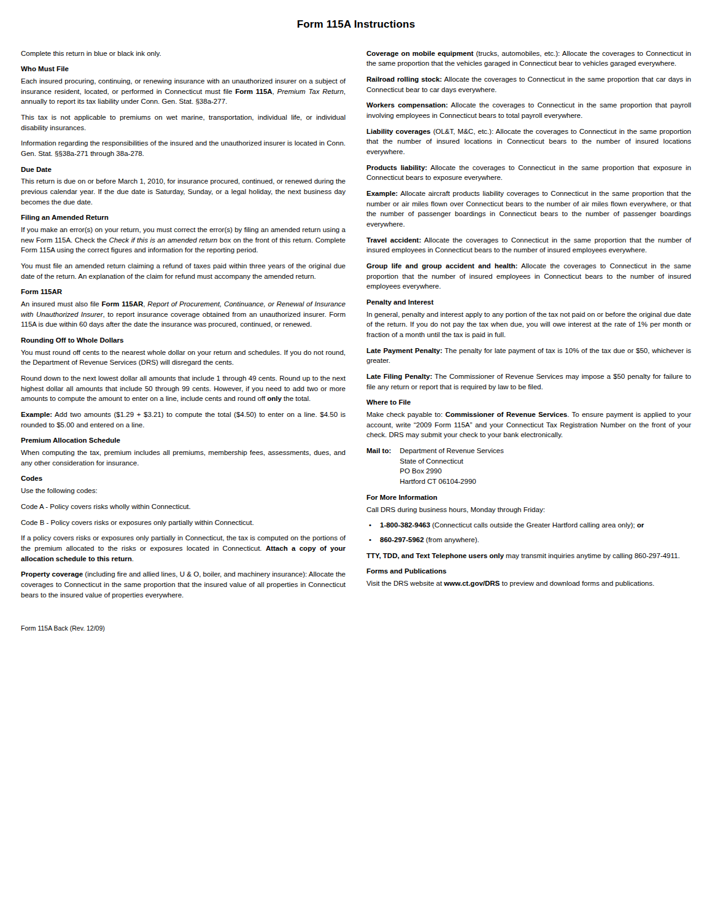Form 115A Instructions
Complete this return in blue or black ink only.
Who Must File
Each insured procuring, continuing, or renewing insurance with an unauthorized insurer on a subject of insurance resident, located, or performed in Connecticut must file Form 115A, Premium Tax Return, annually to report its tax liability under Conn. Gen. Stat. §38a-277.
This tax is not applicable to premiums on wet marine, transportation, individual life, or individual disability insurances.
Information regarding the responsibilities of the insured and the unauthorized insurer is located in Conn. Gen. Stat. §§38a-271 through 38a-278.
Due Date
This return is due on or before March 1, 2010, for insurance procured, continued, or renewed during the previous calendar year. If the due date is Saturday, Sunday, or a legal holiday, the next business day becomes the due date.
Filing an Amended Return
If you make an error(s) on your return, you must correct the error(s) by filing an amended return using a new Form 115A. Check the Check if this is an amended return box on the front of this return. Complete Form 115A using the correct figures and information for the reporting period.
You must file an amended return claiming a refund of taxes paid within three years of the original due date of the return. An explanation of the claim for refund must accompany the amended return.
Form 115AR
An insured must also file Form 115AR, Report of Procurement, Continuance, or Renewal of Insurance with Unauthorized Insurer, to report insurance coverage obtained from an unauthorized insurer. Form 115A is due within 60 days after the date the insurance was procured, continued, or renewed.
Rounding Off to Whole Dollars
You must round off cents to the nearest whole dollar on your return and schedules. If you do not round, the Department of Revenue Services (DRS) will disregard the cents.
Round down to the next lowest dollar all amounts that include 1 through 49 cents. Round up to the next highest dollar all amounts that include 50 through 99 cents. However, if you need to add two or more amounts to compute the amount to enter on a line, include cents and round off only the total.
Example: Add two amounts ($1.29 + $3.21) to compute the total ($4.50) to enter on a line. $4.50 is rounded to $5.00 and entered on a line.
Premium Allocation Schedule
When computing the tax, premium includes all premiums, membership fees, assessments, dues, and any other consideration for insurance.
Codes
Use the following codes:
Code A - Policy covers risks wholly within Connecticut.
Code B - Policy covers risks or exposures only partially within Connecticut.
If a policy covers risks or exposures only partially in Connecticut, the tax is computed on the portions of the premium allocated to the risks or exposures located in Connecticut. Attach a copy of your allocation schedule to this return.
Property coverage (including fire and allied lines, U & O, boiler, and machinery insurance): Allocate the coverages to Connecticut in the same proportion that the insured value of all properties in Connecticut bears to the insured value of properties everywhere.
Coverage on mobile equipment (trucks, automobiles, etc.): Allocate the coverages to Connecticut in the same proportion that the vehicles garaged in Connecticut bear to vehicles garaged everywhere.
Railroad rolling stock: Allocate the coverages to Connecticut in the same proportion that car days in Connecticut bear to car days everywhere.
Workers compensation: Allocate the coverages to Connecticut in the same proportion that payroll involving employees in Connecticut bears to total payroll everywhere.
Liability coverages (OL&T, M&C, etc.): Allocate the coverages to Connecticut in the same proportion that the number of insured locations in Connecticut bears to the number of insured locations everywhere.
Products liability: Allocate the coverages to Connecticut in the same proportion that exposure in Connecticut bears to exposure everywhere.
Example: Allocate aircraft products liability coverages to Connecticut in the same proportion that the number or air miles flown over Connecticut bears to the number of air miles flown everywhere, or that the number of passenger boardings in Connecticut bears to the number of passenger boardings everywhere.
Travel accident: Allocate the coverages to Connecticut in the same proportion that the number of insured employees in Connecticut bears to the number of insured employees everywhere.
Group life and group accident and health: Allocate the coverages to Connecticut in the same proportion that the number of insured employees in Connecticut bears to the number of insured employees everywhere.
Penalty and Interest
In general, penalty and interest apply to any portion of the tax not paid on or before the original due date of the return. If you do not pay the tax when due, you will owe interest at the rate of 1% per month or fraction of a month until the tax is paid in full.
Late Payment Penalty: The penalty for late payment of tax is 10% of the tax due or $50, whichever is greater.
Late Filing Penalty: The Commissioner of Revenue Services may impose a $50 penalty for failure to file any return or report that is required by law to be filed.
Where to File
Make check payable to: Commissioner of Revenue Services. To ensure payment is applied to your account, write “2009 Form 115A” and your Connecticut Tax Registration Number on the front of your check. DRS may submit your check to your bank electronically.
Mail to:
Department of Revenue Services
State of Connecticut
PO Box 2990
Hartford CT 06104-2990
For More Information
Call DRS during business hours, Monday through Friday:
1-800-382-9463 (Connecticut calls outside the Greater Hartford calling area only); or
860-297-5962 (from anywhere).
TTY, TDD, and Text Telephone users only may transmit inquiries anytime by calling 860-297-4911.
Forms and Publications
Visit the DRS website at www.ct.gov/DRS to preview and download forms and publications.
Form 115A Back (Rev. 12/09)